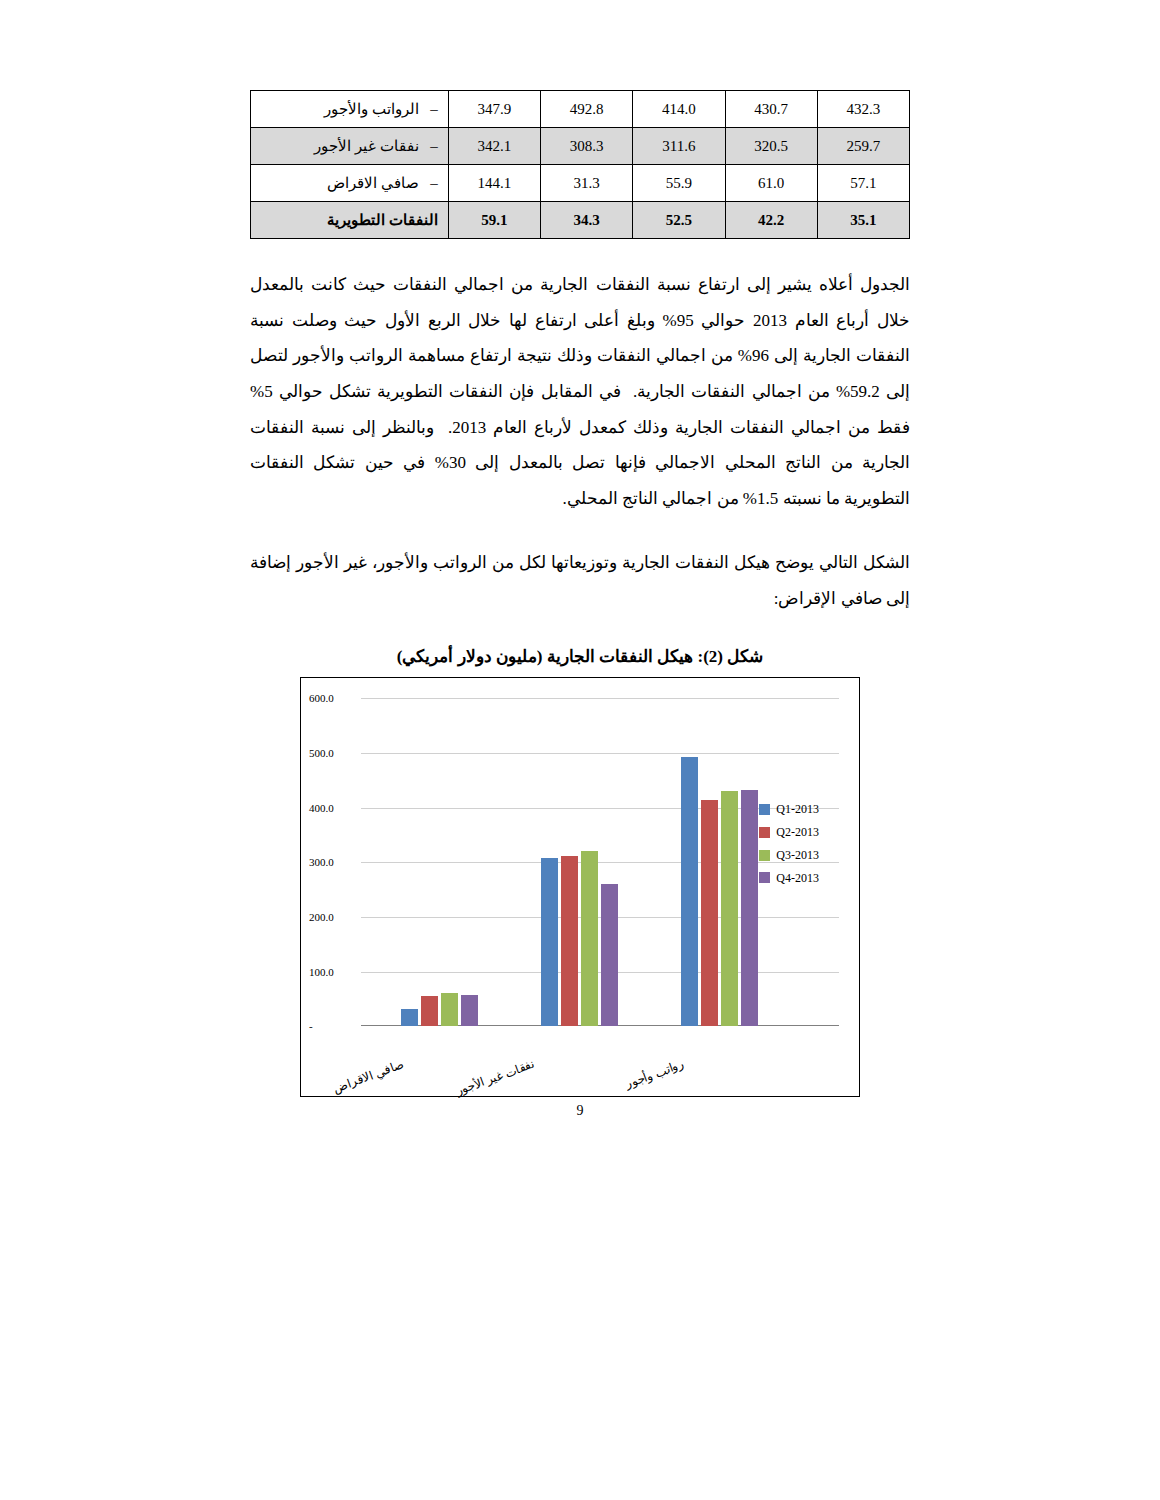| 432.3 | 430.7 | 414.0 | 492.8 | 347.9 | – الرواتب والأجور |
| 259.7 | 320.5 | 311.6 | 308.3 | 342.1 | – نفقات غير الأجور |
| 57.1 | 61.0 | 55.9 | 31.3 | 144.1 | – صافي الاقراض |
| 35.1 | 42.2 | 52.5 | 34.3 | 59.1 | النفقات التطويرية |
الجدول أعلاه يشير إلى ارتفاع نسبة النفقات الجارية من اجمالي النفقات حيث كانت بالمعدل خلال أرباع العام 2013 حوالي 95% وبلغ أعلى ارتفاع لها خلال الربع الأول حيث وصلت نسبة النفقات الجارية إلى 96% من اجمالي النفقات وذلك نتيجة ارتفاع مساهمة الرواتب والأجور لتصل إلى 59.2% من اجمالي النفقات الجارية. في المقابل فإن النفقات التطويرية تشكل حوالي 5% فقط من اجمالي النفقات الجارية وذلك كمعدل لأرباع العام 2013. وبالنظر إلى نسبة النفقات الجارية من الناتج المحلي الاجمالي فإنها تصل بالمعدل إلى 30% في حين تشكل النفقات التطويرية ما نسبته 1.5% من اجمالي الناتج المحلي.
الشكل التالي يوضح هيكل النفقات الجارية وتوزيعاتها لكل من الرواتب والأجور، غير الأجور إضافة إلى صافي الإقراض:
شكل (2): هيكل النفقات الجارية (مليون دولار أمريكي)
600.0
500.0
400.0
300.0
200.0
100.0
-
Group 1: صافي الاقراض (Q1 31.3, Q2 55.9, Q3 61.0, Q4 57.1)
صافي الاقراض
نفقات غير الأجور
رواتب وأجور
Q1-2013
Q2-2013
Q3-2013
Q4-2013
9